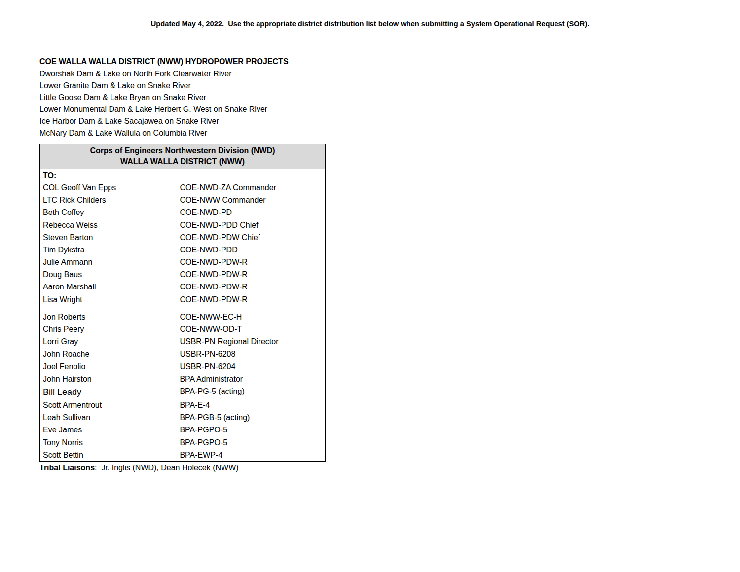Updated May 4, 2022. Use the appropriate district distribution list below when submitting a System Operational Request (SOR).
COE WALLA WALLA DISTRICT (NWW) HYDROPOWER PROJECTS
Dworshak Dam & Lake on North Fork Clearwater River
Lower Granite Dam & Lake on Snake River
Little Goose Dam & Lake Bryan on Snake River
Lower Monumental Dam & Lake Herbert G. West on Snake River
Ice Harbor Dam & Lake Sacajawea on Snake River
McNary Dam & Lake Wallula on Columbia River
Corps of Engineers Northwestern Division (NWD) WALLA WALLA DISTRICT (NWW)
| TO: | |
| COL Geoff Van Epps | COE-NWD-ZA Commander |
| LTC Rick Childers | COE-NWW Commander |
| Beth Coffey | COE-NWD-PD |
| Rebecca Weiss | COE-NWD-PDD Chief |
| Steven Barton | COE-NWD-PDW Chief |
| Tim Dykstra | COE-NWD-PDD |
| Julie Ammann | COE-NWD-PDW-R |
| Doug Baus | COE-NWD-PDW-R |
| Aaron Marshall | COE-NWD-PDW-R |
| Lisa Wright | COE-NWD-PDW-R |
| Jon Roberts | COE-NWW-EC-H |
| Chris Peery | COE-NWW-OD-T |
| Lorri Gray | USBR-PN Regional Director |
| John Roache | USBR-PN-6208 |
| Joel Fenolio | USBR-PN-6204 |
| John Hairston | BPA Administrator |
| Bill Leady | BPA-PG-5 (acting) |
| Scott Armentrout | BPA-E-4 |
| Leah Sullivan | BPA-PGB-5 (acting) |
| Eve James | BPA-PGPO-5 |
| Tony Norris | BPA-PGPO-5 |
| Scott Bettin | BPA-EWP-4 |
Tribal Liaisons: Jr. Inglis (NWD), Dean Holecek (NWW)